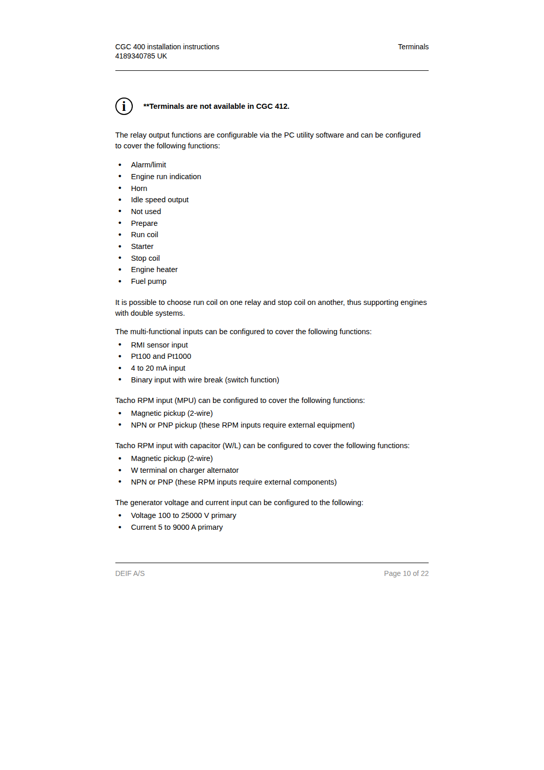CGC 400 installation instructions
4189340785 UK
Terminals
i
**Terminals are not available in CGC 412.
The relay output functions are configurable via the PC utility software and can be configured to cover the following functions:
Alarm/limit
Engine run indication
Horn
Idle speed output
Not used
Prepare
Run coil
Starter
Stop coil
Engine heater
Fuel pump
It is possible to choose run coil on one relay and stop coil on another, thus supporting engines with double systems.
The multi-functional inputs can be configured to cover the following functions:
RMI sensor input
Pt100 and Pt1000
4 to 20 mA input
Binary input with wire break (switch function)
Tacho RPM input (MPU) can be configured to cover the following functions:
Magnetic pickup (2-wire)
NPN or PNP pickup (these RPM inputs require external equipment)
Tacho RPM input with capacitor (W/L) can be configured to cover the following functions:
Magnetic pickup (2-wire)
W terminal on charger alternator
NPN or PNP (these RPM inputs require external components)
The generator voltage and current input can be configured to the following:
Voltage 100 to 25000 V primary
Current 5 to 9000 A primary
DEIF A/S
Page 10 of 22